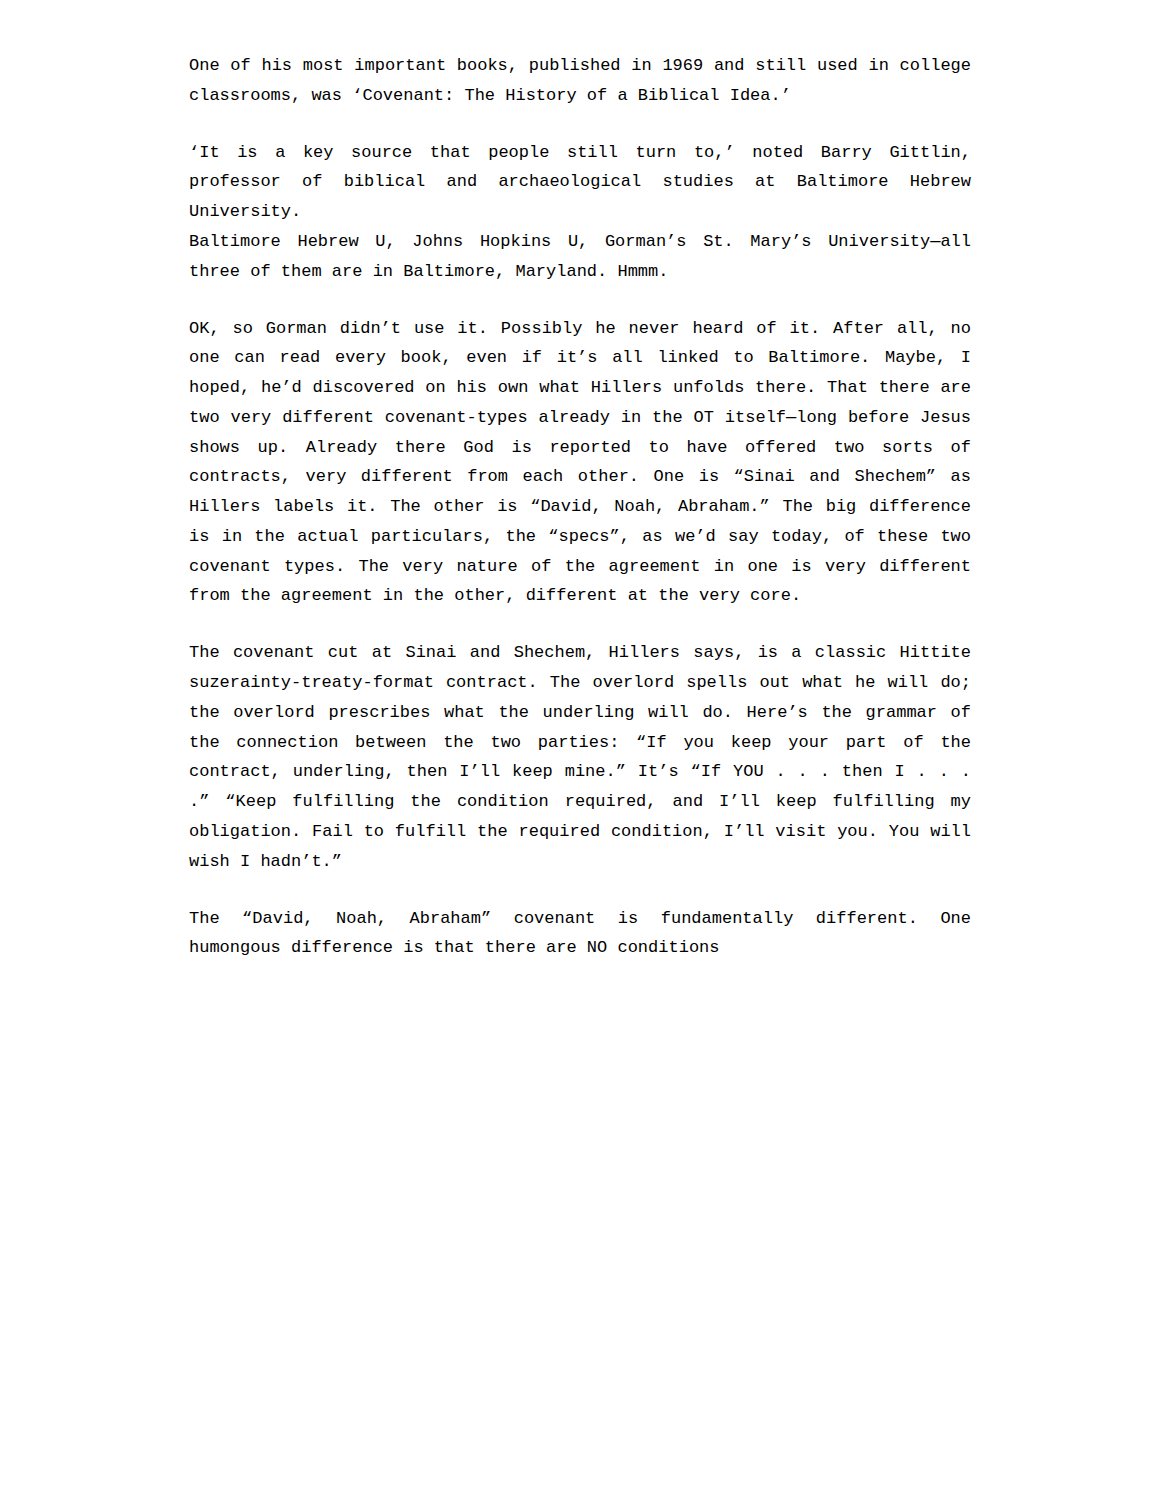One of his most important books, published in 1969 and still used in college classrooms, was ‘Covenant: The History of a Biblical Idea.’
‘It is a key source that people still turn to,’ noted Barry Gittlin, professor of biblical and archaeological studies at Baltimore Hebrew University.
Baltimore Hebrew U, Johns Hopkins U, Gorman’s St. Mary’s University—all three of them are in Baltimore, Maryland. Hmmm.
OK, so Gorman didn’t use it. Possibly he never heard of it. After all, no one can read every book, even if it’s all linked to Baltimore. Maybe, I hoped, he’d discovered on his own what Hillers unfolds there. That there are two very different covenant-types already in the OT itself—long before Jesus shows up. Already there God is reported to have offered two sorts of contracts, very different from each other. One is “Sinai and Shechem” as Hillers labels it. The other is “David, Noah, Abraham.” The big difference is in the actual particulars, the “specs”, as we’d say today, of these two covenant types. The very nature of the agreement in one is very different from the agreement in the other, different at the very core.
The covenant cut at Sinai and Shechem, Hillers says, is a classic Hittite suzerainty-treaty-format contract. The overlord spells out what he will do; the overlord prescribes what the underling will do. Here’s the grammar of the connection between the two parties: “If you keep your part of the contract, underling, then I’ll keep mine.” It’s “If YOU . . . then I . . . .” “Keep fulfilling the condition required, and I’ll keep fulfilling my obligation. Fail to fulfill the required condition, I’ll visit you. You will wish I hadn’t.”
The “David, Noah, Abraham” covenant is fundamentally different. One humongous difference is that there are NO conditions